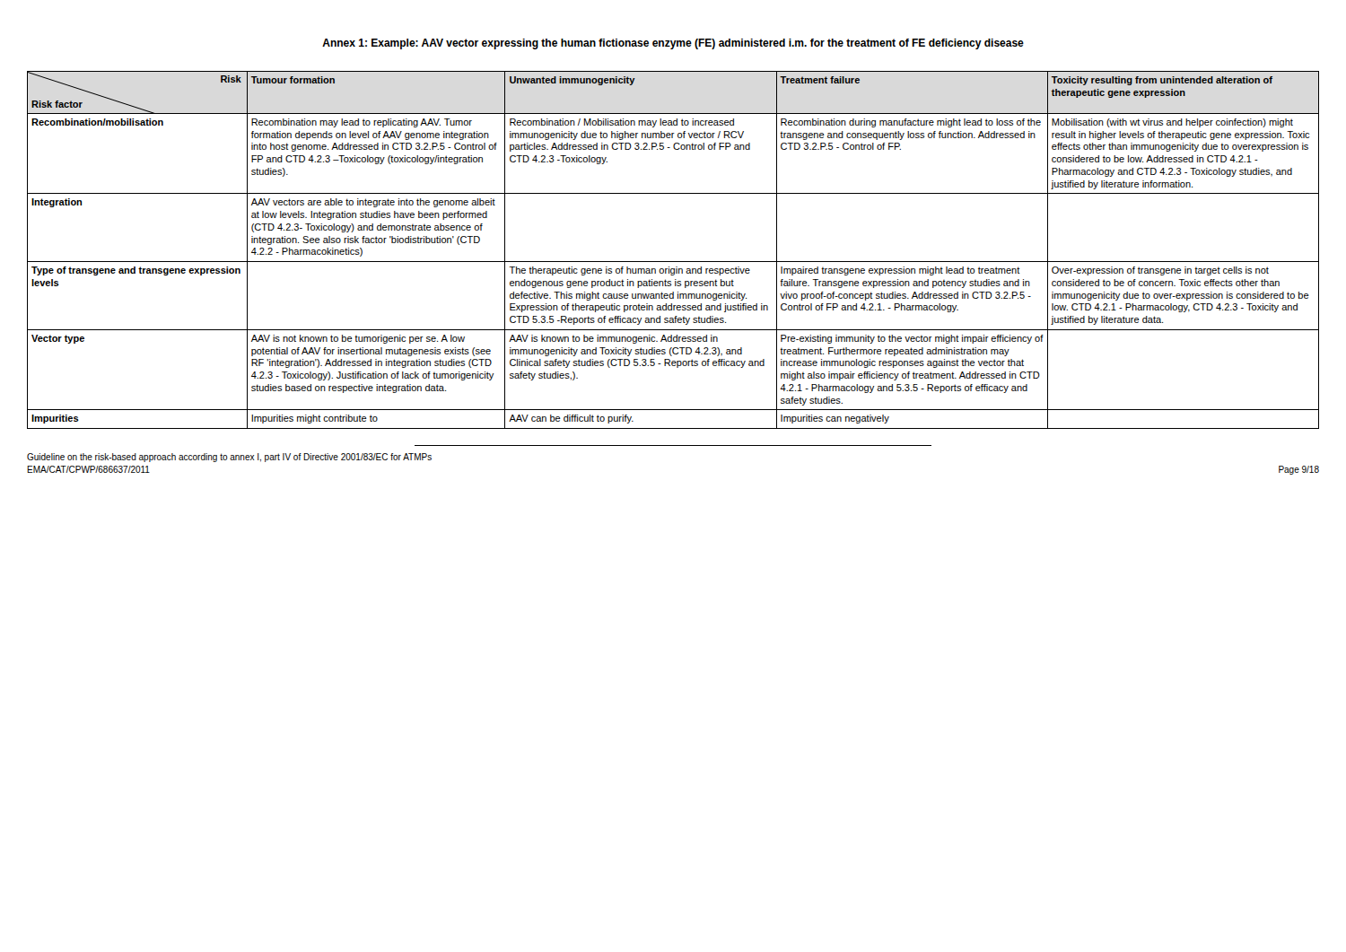Annex 1: Example: AAV vector expressing the human fictionase enzyme (FE) administered i.m. for the treatment of FE deficiency disease
| Risk Risk factor | Tumour formation | Unwanted immunogenicity | Treatment failure | Toxicity resulting from unintended alteration of therapeutic gene expression |
| --- | --- | --- | --- | --- |
| Recombination/mobilisation | Recombination may lead to replicating AAV. Tumor formation depends on level of AAV genome integration into host genome. Addressed in CTD 3.2.P.5 - Control of FP and CTD 4.2.3 –Toxicology (toxicology/integration studies). | Recombination / Mobilisation may lead to increased immunogenicity due to higher number of vector / RCV particles. Addressed in CTD 3.2.P.5 - Control of FP and CTD 4.2.3 -Toxicology. | Recombination during manufacture might lead to loss of the transgene and consequently loss of function. Addressed in CTD 3.2.P.5 - Control of FP. | Mobilisation (with wt virus and helper coinfection) might result in higher levels of therapeutic gene expression. Toxic effects other than immunogenicity due to overexpression is considered to be low. Addressed in CTD 4.2.1 - Pharmacology and CTD 4.2.3 - Toxicology studies, and justified by literature information. |
| Integration | AAV vectors are able to integrate into the genome albeit at low levels. Integration studies have been performed (CTD 4.2.3- Toxicology) and demonstrate absence of integration. See also risk factor 'biodistribution' (CTD 4.2.2 - Pharmacokinetics) | | | |
| Type of transgene and transgene expression levels | | The therapeutic gene is of human origin and respective endogenous gene product in patients is present but defective. This might cause unwanted immunogenicity. Expression of therapeutic protein addressed and justified in CTD 5.3.5 -Reports of efficacy and safety studies. | Impaired transgene expression might lead to treatment failure. Transgene expression and potency studies and in vivo proof-of-concept studies. Addressed in CTD 3.2.P.5 - Control of FP and 4.2.1. - Pharmacology. | Over-expression of transgene in target cells is not considered to be of concern. Toxic effects other than immunogenicity due to over-expression is considered to be low. CTD 4.2.1 - Pharmacology, CTD 4.2.3 - Toxicity and justified by literature data. |
| Vector type | AAV is not known to be tumorigenic per se. A low potential of AAV for insertional mutagenesis exists (see RF 'integration'). Addressed in integration studies (CTD 4.2.3 - Toxicology). Justification of lack of tumorigenicity studies based on respective integration data. | AAV is known to be immunogenic. Addressed in immunogenicity and Toxicity studies (CTD 4.2.3), and Clinical safety studies (CTD 5.3.5 - Reports of efficacy and safety studies,). | Pre-existing immunity to the vector might impair efficiency of treatment. Furthermore repeated administration may increase immunologic responses against the vector that might also impair efficiency of treatment. Addressed in CTD 4.2.1 - Pharmacology and 5.3.5 - Reports of efficacy and safety studies. | |
| Impurities | Impurities might contribute to | AAV can be difficult to purify. | Impurities can negatively | |
Guideline on the risk-based approach according to annex I, part IV of Directive 2001/83/EC for ATMPs
EMA/CAT/CPWP/686637/2011 Page 9/18